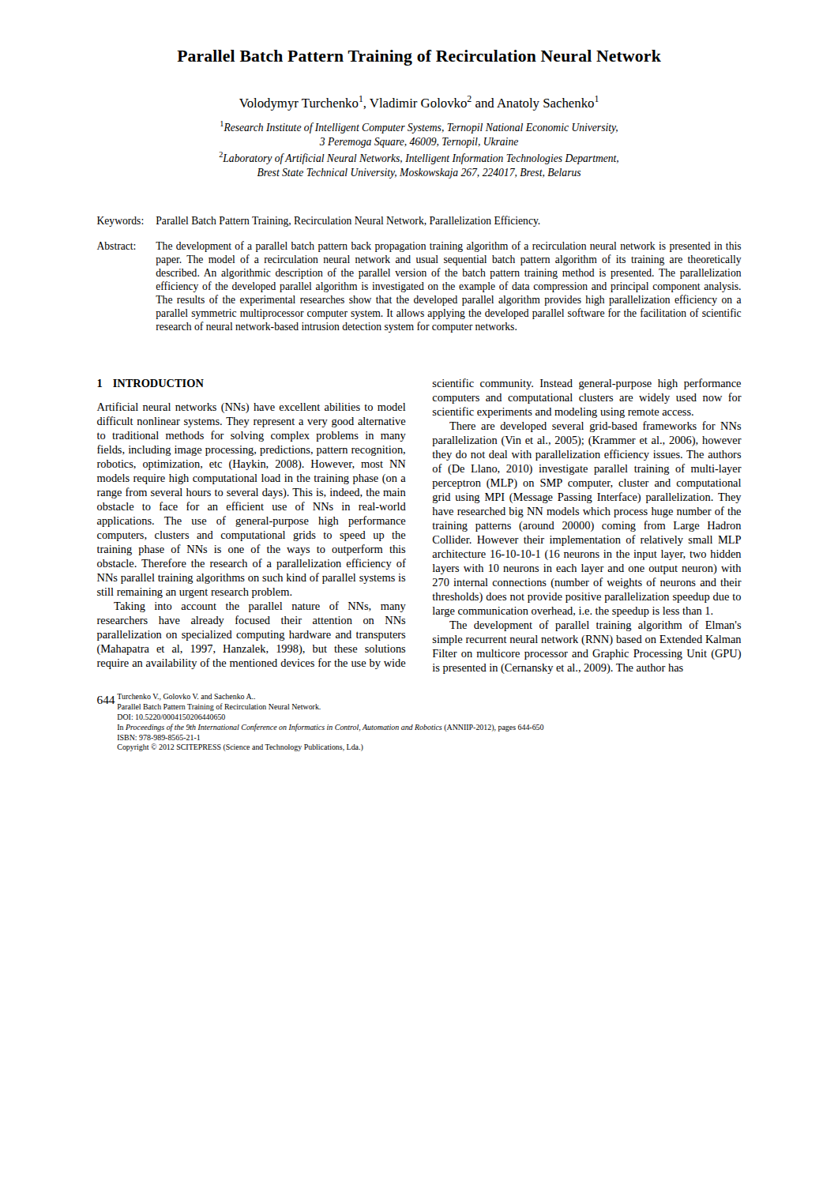Parallel Batch Pattern Training of Recirculation Neural Network
Volodymyr Turchenko1, Vladimir Golovko2 and Anatoly Sachenko1
1Research Institute of Intelligent Computer Systems, Ternopil National Economic University,
3 Peremoga Square, 46009, Ternopil, Ukraine
2Laboratory of Artificial Neural Networks, Intelligent Information Technologies Department,
Brest State Technical University, Moskowskaja 267, 224017, Brest, Belarus
Keywords:
Parallel Batch Pattern Training, Recirculation Neural Network, Parallelization Efficiency.
Abstract:
The development of a parallel batch pattern back propagation training algorithm of a recirculation neural network is presented in this paper. The model of a recirculation neural network and usual sequential batch pattern algorithm of its training are theoretically described. An algorithmic description of the parallel version of the batch pattern training method is presented. The parallelization efficiency of the developed parallel algorithm is investigated on the example of data compression and principal component analysis. The results of the experimental researches show that the developed parallel algorithm provides high parallelization efficiency on a parallel symmetric multiprocessor computer system. It allows applying the developed parallel software for the facilitation of scientific research of neural network-based intrusion detection system for computer networks.
1 INTRODUCTION
Artificial neural networks (NNs) have excellent abilities to model difficult nonlinear systems. They represent a very good alternative to traditional methods for solving complex problems in many fields, including image processing, predictions, pattern recognition, robotics, optimization, etc (Haykin, 2008). However, most NN models require high computational load in the training phase (on a range from several hours to several days). This is, indeed, the main obstacle to face for an efficient use of NNs in real-world applications. The use of general-purpose high performance computers, clusters and computational grids to speed up the training phase of NNs is one of the ways to outperform this obstacle. Therefore the research of a parallelization efficiency of NNs parallel training algorithms on such kind of parallel systems is still remaining an urgent research problem.
Taking into account the parallel nature of NNs, many researchers have already focused their attention on NNs parallelization on specialized computing hardware and transputers (Mahapatra et al, 1997, Hanzalek, 1998), but these solutions require an availability of the mentioned devices for the use by wide scientific community. Instead general-purpose high performance computers and computational clusters are widely used now for scientific experiments and modeling using remote access.
There are developed several grid-based frameworks for NNs parallelization (Vin et al., 2005); (Krammer et al., 2006), however they do not deal with parallelization efficiency issues. The authors of (De Llano, 2010) investigate parallel training of multi-layer perceptron (MLP) on SMP computer, cluster and computational grid using MPI (Message Passing Interface) parallelization. They have researched big NN models which process huge number of the training patterns (around 20000) coming from Large Hadron Collider. However their implementation of relatively small MLP architecture 16-10-10-1 (16 neurons in the input layer, two hidden layers with 10 neurons in each layer and one output neuron) with 270 internal connections (number of weights of neurons and their thresholds) does not provide positive parallelization speedup due to large communication overhead, i.e. the speedup is less than 1.
The development of parallel training algorithm of Elman's simple recurrent neural network (RNN) based on Extended Kalman Filter on multicore processor and Graphic Processing Unit (GPU) is presented in (Cernansky et al., 2009). The author has
644 Turchenko V., Golovko V. and Sachenko A..
Parallel Batch Pattern Training of Recirculation Neural Network.
DOI: 10.5220/0004150206440650
In Proceedings of the 9th International Conference on Informatics in Control, Automation and Robotics (ANNIIP-2012), pages 644-650
ISBN: 978-989-8565-21-1
Copyright © 2012 SCITEPRESS (Science and Technology Publications, Lda.)